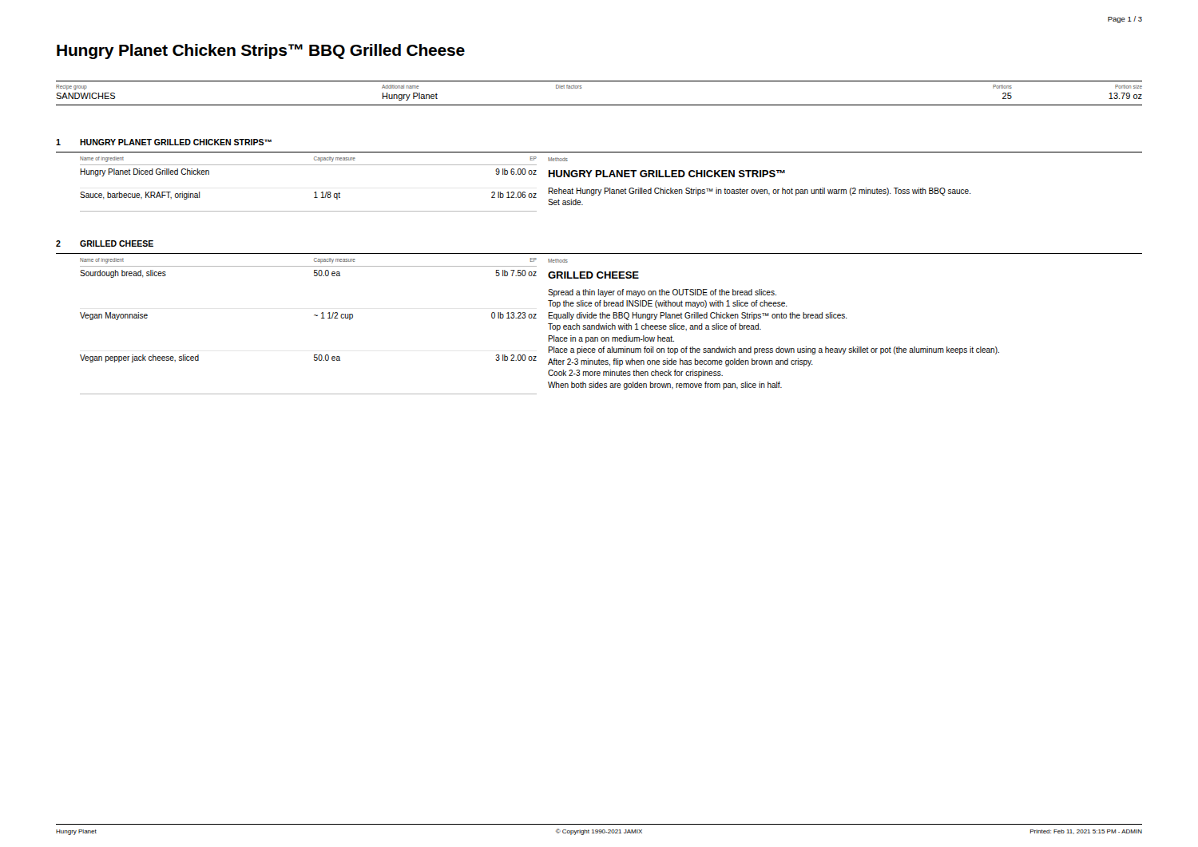Page 1 / 3
Hungry Planet Chicken Strips™ BBQ Grilled Cheese
| Recipe group SANDWICHES | Additional name Hungry Planet | Diet factors | Portions 25 | Portion size 13.79 oz |
1 HUNGRY PLANET GRILLED CHICKEN STRIPS™
| Name of ingredient | Capacity measure | EP | Methods |
| --- | --- | --- | --- |
| Hungry Planet Diced Grilled Chicken | | 9 lb 6.00 oz | HUNGRY PLANET GRILLED CHICKEN STRIPS™ Reheat Hungry Planet Grilled Chicken Strips™ in toaster oven, or hot pan until warm (2 minutes). Toss with BBQ sauce. Set aside. |
| Sauce, barbecue, KRAFT, original | 1 1/8 qt | 2 lb 12.06 oz |
2 GRILLED CHEESE
| Name of ingredient | Capacity measure | EP | Methods |
| --- | --- | --- | --- |
| Sourdough bread, slices | 50.0 ea | 5 lb 7.50 oz | GRILLED CHEESE Spread a thin layer of mayo on the OUTSIDE of the bread slices. Top the slice of bread INSIDE (without mayo) with 1 slice of cheese. Equally divide the BBQ Hungry Planet Grilled Chicken Strips™ onto the bread slices. Top each sandwich with 1 cheese slice, and a slice of bread. Place in a pan on medium-low heat. Place a piece of aluminum foil on top of the sandwich and press down using a heavy skillet or pot (the aluminum keeps it clean). After 2-3 minutes, flip when one side has become golden brown and crispy. Cook 2-3 more minutes then check for crispiness. When both sides are golden brown, remove from pan, slice in half. |
| Vegan Mayonnaise | ~ 1 1/2 cup | 0 lb 13.23 oz |
| Vegan pepper jack cheese, sliced | 50.0 ea | 3 lb 2.00 oz |
Hungry Planet
© Copyright 1990-2021 JAMIX
Printed: Feb 11, 2021 5:15 PM - ADMIN